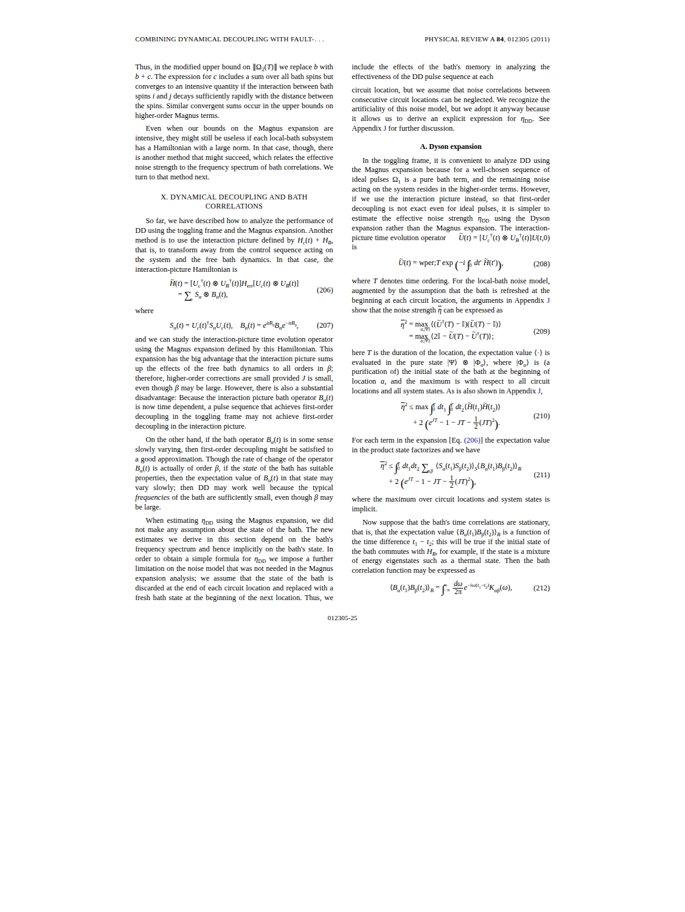Combining dynamical decoupling with fault- . . .
Physical Review A 84, 012305 (2011)
Thus, in the modified upper bound on ∥Ω2(T)∥ we replace b with b + c. The expression for c includes a sum over all bath spins but converges to an intensive quantity if the interaction between bath spins i and j decays sufficiently rapidly with the distance between the spins. Similar convergent sums occur in the upper bounds on higher-order Magnus terms.
Even when our bounds on the Magnus expansion are intensive, they might still be useless if each local-bath subsystem has a Hamiltonian with a large norm. In that case, though, there is another method that might succeed, which relates the effective noise strength to the frequency spectrum of bath correlations. We turn to that method next.
X. Dynamical decoupling and bath correlations
So far, we have described how to analyze the performance of DD using the toggling frame and the Magnus expansion. Another method is to use the interaction picture defined by Hc(t) + HB, that is, to transform away from the control sequence acting on the system and the free bath dynamics. In that case, the interaction-picture Hamiltonian is
~H(t) = [Uc†(t) ⊗ UB†(t)]Herr[Uc(t) ⊗ UB(t)]
= ∑α Sα ⊗ Bα(t), (206)
where
Sα(t) = Uc(t)†SαUc(t), Bα(t) = eitB0Bαe−itB0, (207)
and we can study the interaction-picture time evolution operator using the Magnus expansion defined by this Hamiltonian. This expansion has the big advantage that the interaction picture sums up the effects of the free bath dynamics to all orders in β; therefore, higher-order corrections are small provided J is small, even though β may be large. However, there is also a substantial disadvantage: Because the interaction picture bath operator Bα(t) is now time dependent, a pulse sequence that achieves first-order decoupling in the toggling frame may not achieve first-order decoupling in the interaction picture.
On the other hand, if the bath operator Bα(t) is in some sense slowly varying, then first-order decoupling might be satisfied to a good approximation. Though the rate of change of the operator Bα(t) is actually of order β, if the state of the bath has suitable properties, then the expectation value of Bα(t) in that state may vary slowly; then DD may work well because the typical frequencies of the bath are sufficiently small, even though β may be large.
When estimating ηDD using the Magnus expansion, we did not make any assumption about the state of the bath. The new estimates we derive in this section depend on the bath's frequency spectrum and hence implicitly on the bath's state. In order to obtain a simple formula for ηDD we impose a further limitation on the noise model that was not needed in the Magnus expansion analysis; we assume that the state of the bath is discarded at the end of each circuit location and replaced with a fresh bath state at the beginning of the next location. Thus, we include the effects of the bath's memory in analyzing the effectiveness of the DD pulse sequence at each
circuit location, but we assume that noise correlations between consecutive circuit locations can be neglected. We recognize the artificiality of this noise model, but we adopt it anyway because it allows us to derive an explicit expression for ηDD. See Appendix J for further discussion.
A. Dyson expansion
In the toggling frame, it is convenient to analyze DD using the Magnus expansion because for a well-chosen sequence of ideal pulses Ω1 is a pure bath term, and the remaining noise acting on the system resides in the higher-order terms. However, if we use the interaction picture instead, so that first-order decoupling is not exact even for ideal pulses, it is simpler to estimate the effective noise strength ηDD using the Dyson expansion rather than the Magnus expansion. The interaction-picture time evolution operator ~U(t) = [Uc†(t) ⊗ UB†(t)]U(t,0) is
~U(t) = wper; T exp (−i ∫t 0 dt′ ~H(t′)), (208)
where T denotes time ordering. For the local-bath noise model, augmented by the assumption that the bath is refreshed at the beginning at each circuit location, the arguments in Appendix J show that the noise strength η can be expressed as
η2 = max a,|Ψ⟩⟨(~U†(T) − 𝕀)(~U(T) − 𝕀)⟩
= max a,|Ψ⟩⟨2𝕀 − ~U(T) − ~U†(T)⟩; (209)
here T is the duration of the location, the expectation value ⟨·⟩ is evaluated in the pure state |Ψ⟩ ⊗ |Φa⟩, where |Φa⟩ is (a purification of) the initial state of the bath at the beginning of location a, and the maximum is with respect to all circuit locations and all system states. As is also shown in Appendix J,
η2 ≤ max ∫T 0 dt1 ∫T 0 dt2⟨~H(t1)~H(t2)⟩
+ 2 (eJT − 1 − JT − 12(JT)2). (210)
For each term in the expansion [Eq. (206)] the expectation value in the product state factorizes and we have
η2 ≤ ∫T 0 dt1dt2 ∑α,β ⟨Sα(t1)Sβ(t2)⟩S⟨Bα(t1)Bβ(t2)⟩B
+ 2 (eJT − 1 − JT − 12(JT)2), (211)
where the maximum over circuit locations and system states is implicit.
Now suppose that the bath's time correlations are stationary, that is, that the expectation value ⟨Bα(t1)Bβ(t2)⟩B is a function of the time difference t1 − t2; this will be true if the initial state of the bath commutes with HB, for example, if the state is a mixture of energy eigenstates such as a thermal state. Then the bath correlation function may be expressed as
⟨Bα(t1)Bβ(t2)⟩B = ∫∞−∞ dω 2π e−iω(t1−t2)Kαβ(ω), (212)
012305-25